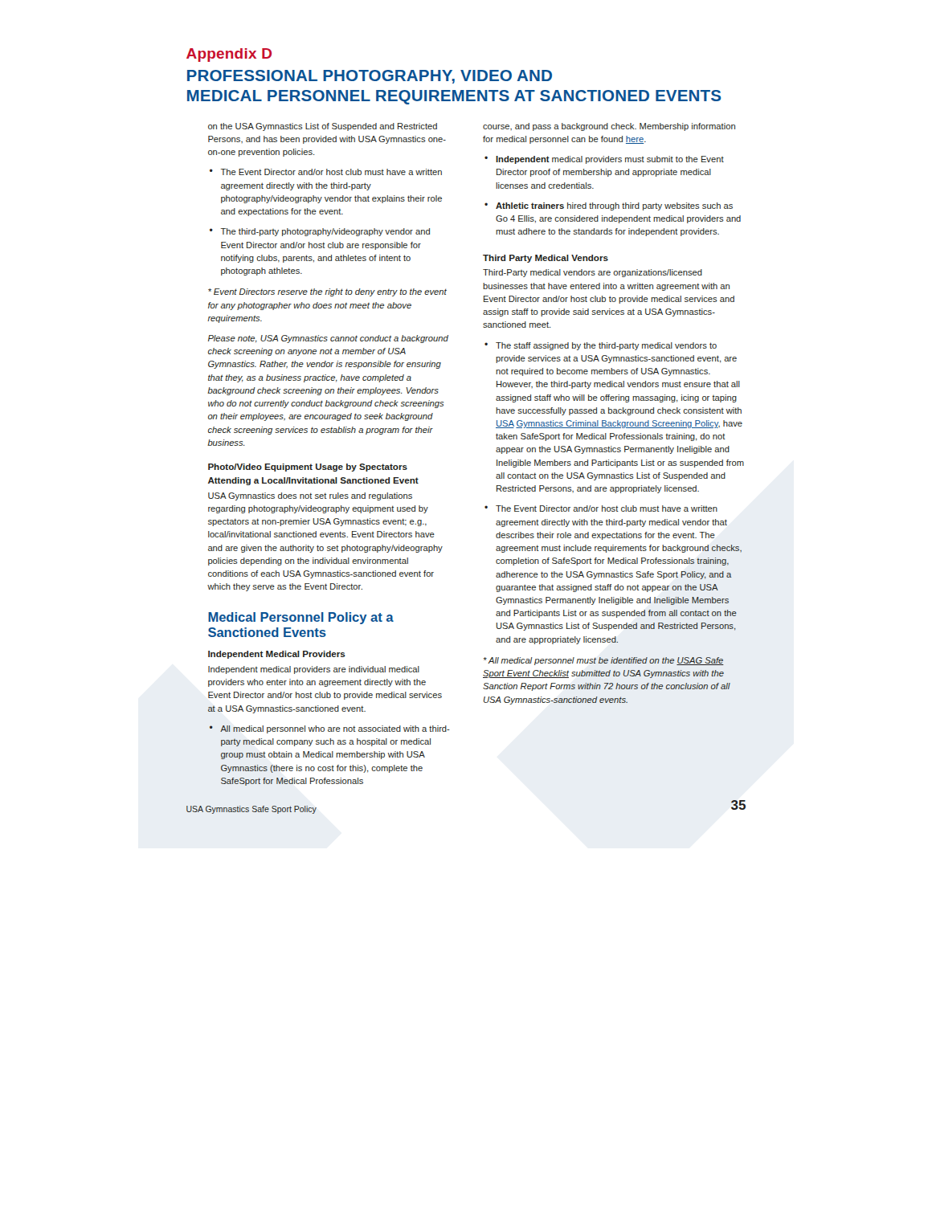Appendix D
Professional Photography, Video and
Medical Personnel Requirements at Sanctioned Events
on the USA Gymnastics List of Suspended and Restricted Persons, and has been provided with USA Gymnastics one-on-one prevention policies.
The Event Director and/or host club must have a written agreement directly with the third-party photography/videography vendor that explains their role and expectations for the event.
The third-party photography/videography vendor and Event Director and/or host club are responsible for notifying clubs, parents, and athletes of intent to photograph athletes.
* Event Directors reserve the right to deny entry to the event for any photographer who does not meet the above requirements.
Please note, USA Gymnastics cannot conduct a background check screening on anyone not a member of USA Gymnastics. Rather, the vendor is responsible for ensuring that they, as a business practice, have completed a background check screening on their employees. Vendors who do not currently conduct background check screenings on their employees, are encouraged to seek background check screening services to establish a program for their business.
Photo/Video Equipment Usage by Spectators Attending a Local/Invitational Sanctioned Event
USA Gymnastics does not set rules and regulations regarding photography/videography equipment used by spectators at non-premier USA Gymnastics event; e.g., local/invitational sanctioned events. Event Directors have and are given the authority to set photography/videography policies depending on the individual environmental conditions of each USA Gymnastics-sanctioned event for which they serve as the Event Director.
Medical Personnel Policy at a Sanctioned Events
Independent Medical Providers
Independent medical providers are individual medical providers who enter into an agreement directly with the Event Director and/or host club to provide medical services at a USA Gymnastics-sanctioned event.
All medical personnel who are not associated with a third-party medical company such as a hospital or medical group must obtain a Medical membership with USA Gymnastics (there is no cost for this), complete the SafeSport for Medical Professionals
course, and pass a background check. Membership information for medical personnel can be found here.
Independent medical providers must submit to the Event Director proof of membership and appropriate medical licenses and credentials.
Athletic trainers hired through third party websites such as Go 4 Ellis, are considered independent medical providers and must adhere to the standards for independent providers.
Third Party Medical Vendors
Third-Party medical vendors are organizations/licensed businesses that have entered into a written agreement with an Event Director and/or host club to provide medical services and assign staff to provide said services at a USA Gymnastics-sanctioned meet.
The staff assigned by the third-party medical vendors to provide services at a USA Gymnastics-sanctioned event, are not required to become members of USA Gymnastics. However, the third-party medical vendors must ensure that all assigned staff who will be offering massaging, icing or taping have successfully passed a background check consistent with USA Gymnastics Criminal Background Screening Policy, have taken SafeSport for Medical Professionals training, do not appear on the USA Gymnastics Permanently Ineligible and Ineligible Members and Participants List or as suspended from all contact on the USA Gymnastics List of Suspended and Restricted Persons, and are appropriately licensed.
The Event Director and/or host club must have a written agreement directly with the third-party medical vendor that describes their role and expectations for the event. The agreement must include requirements for background checks, completion of SafeSport for Medical Professionals training, adherence to the USA Gymnastics Safe Sport Policy, and a guarantee that assigned staff do not appear on the USA Gymnastics Permanently Ineligible and Ineligible Members and Participants List or as suspended from all contact on the USA Gymnastics List of Suspended and Restricted Persons, and are appropriately licensed.
* All medical personnel must be identified on the USAG Safe Sport Event Checklist submitted to USA Gymnastics with the Sanction Report Forms within 72 hours of the conclusion of all USA Gymnastics-sanctioned events.
USA Gymnastics Safe Sport Policy
35